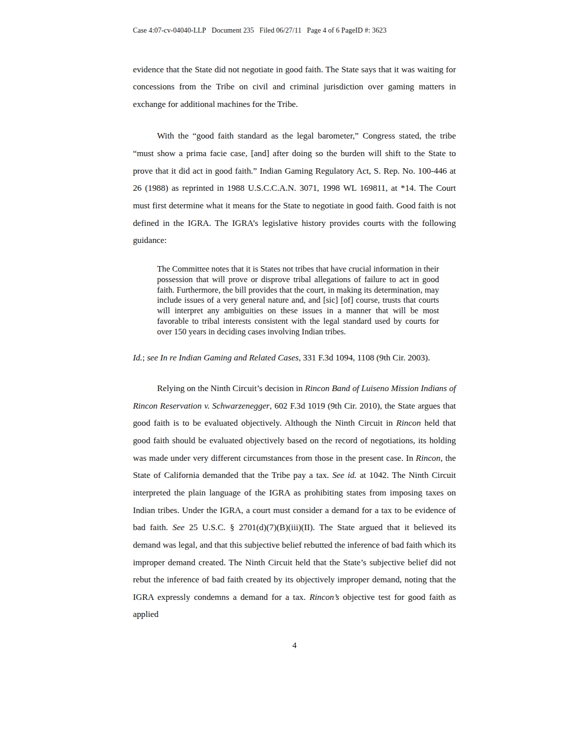Case 4:07-cv-04040-LLP Document 235 Filed 06/27/11 Page 4 of 6 PageID #: 3623
evidence that the State did not negotiate in good faith. The State says that it was waiting for concessions from the Tribe on civil and criminal jurisdiction over gaming matters in exchange for additional machines for the Tribe.
With the “good faith standard as the legal barometer,” Congress stated, the tribe “must show a prima facie case, [and] after doing so the burden will shift to the State to prove that it did act in good faith.” Indian Gaming Regulatory Act, S. Rep. No. 100-446 at 26 (1988) as reprinted in 1988 U.S.C.C.A.N. 3071, 1998 WL 169811, at *14. The Court must first determine what it means for the State to negotiate in good faith. Good faith is not defined in the IGRA. The IGRA’s legislative history provides courts with the following guidance:
The Committee notes that it is States not tribes that have crucial information in their possession that will prove or disprove tribal allegations of failure to act in good faith. Furthermore, the bill provides that the court, in making its determination, may include issues of a very general nature and, and [sic] [of] course, trusts that courts will interpret any ambiguities on these issues in a manner that will be most favorable to tribal interests consistent with the legal standard used by courts for over 150 years in deciding cases involving Indian tribes.
Id.; see In re Indian Gaming and Related Cases, 331 F.3d 1094, 1108 (9th Cir. 2003).
Relying on the Ninth Circuit’s decision in Rincon Band of Luiseno Mission Indians of Rincon Reservation v. Schwarzenegger, 602 F.3d 1019 (9th Cir. 2010), the State argues that good faith is to be evaluated objectively. Although the Ninth Circuit in Rincon held that good faith should be evaluated objectively based on the record of negotiations, its holding was made under very different circumstances from those in the present case. In Rincon, the State of California demanded that the Tribe pay a tax. See id. at 1042. The Ninth Circuit interpreted the plain language of the IGRA as prohibiting states from imposing taxes on Indian tribes. Under the IGRA, a court must consider a demand for a tax to be evidence of bad faith. See 25 U.S.C. § 2701(d)(7)(B)(iii)(II). The State argued that it believed its demand was legal, and that this subjective belief rebutted the inference of bad faith which its improper demand created. The Ninth Circuit held that the State’s subjective belief did not rebut the inference of bad faith created by its objectively improper demand, noting that the IGRA expressly condemns a demand for a tax. Rincon’s objective test for good faith as applied
4